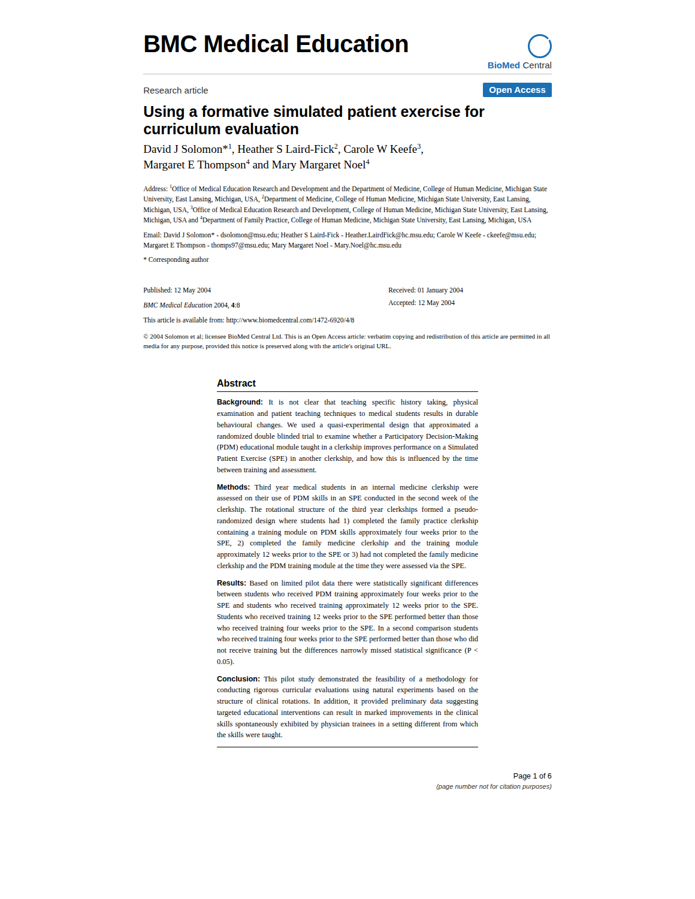BMC Medical Education
BioMed Central
Research article
Open Access
Using a formative simulated patient exercise for curriculum evaluation
David J Solomon*1, Heather S Laird-Fick2, Carole W Keefe3,
Margaret E Thompson4 and Mary Margaret Noel4
Address: 1Office of Medical Education Research and Development and the Department of Medicine, College of Human Medicine, Michigan State University, East Lansing, Michigan, USA, 2Department of Medicine, College of Human Medicine, Michigan State University, East Lansing, Michigan, USA, 3Office of Medical Education Research and Development, College of Human Medicine, Michigan State University, East Lansing, Michigan, USA and 4Department of Family Practice, College of Human Medicine, Michigan State University, East Lansing, Michigan, USA
Email: David J Solomon* - dsolomon@msu.edu; Heather S Laird-Fick - Heather.LairdFick@hc.msu.edu; Carole W Keefe - ckeefe@msu.edu; Margaret E Thompson - thomps97@msu.edu; Mary Margaret Noel - Mary.Noel@hc.msu.edu
* Corresponding author
Published: 12 May 2004
BMC Medical Education 2004, 4:8
This article is available from: http://www.biomedcentral.com/1472-6920/4/8
Received: 01 January 2004
Accepted: 12 May 2004
© 2004 Solomon et al; licensee BioMed Central Ltd. This is an Open Access article: verbatim copying and redistribution of this article are permitted in all media for any purpose, provided this notice is preserved along with the article's original URL.
Abstract
Background: It is not clear that teaching specific history taking, physical examination and patient teaching techniques to medical students results in durable behavioural changes. We used a quasi-experimental design that approximated a randomized double blinded trial to examine whether a Participatory Decision-Making (PDM) educational module taught in a clerkship improves performance on a Simulated Patient Exercise (SPE) in another clerkship, and how this is influenced by the time between training and assessment.
Methods: Third year medical students in an internal medicine clerkship were assessed on their use of PDM skills in an SPE conducted in the second week of the clerkship. The rotational structure of the third year clerkships formed a pseudo-randomized design where students had 1) completed the family practice clerkship containing a training module on PDM skills approximately four weeks prior to the SPE, 2) completed the family medicine clerkship and the training module approximately 12 weeks prior to the SPE or 3) had not completed the family medicine clerkship and the PDM training module at the time they were assessed via the SPE.
Results: Based on limited pilot data there were statistically significant differences between students who received PDM training approximately four weeks prior to the SPE and students who received training approximately 12 weeks prior to the SPE. Students who received training 12 weeks prior to the SPE performed better than those who received training four weeks prior to the SPE. In a second comparison students who received training four weeks prior to the SPE performed better than those who did not receive training but the differences narrowly missed statistical significance (P < 0.05).
Conclusion: This pilot study demonstrated the feasibility of a methodology for conducting rigorous curricular evaluations using natural experiments based on the structure of clinical rotations. In addition, it provided preliminary data suggesting targeted educational interventions can result in marked improvements in the clinical skills spontaneously exhibited by physician trainees in a setting different from which the skills were taught.
Page 1 of 6
(page number not for citation purposes)